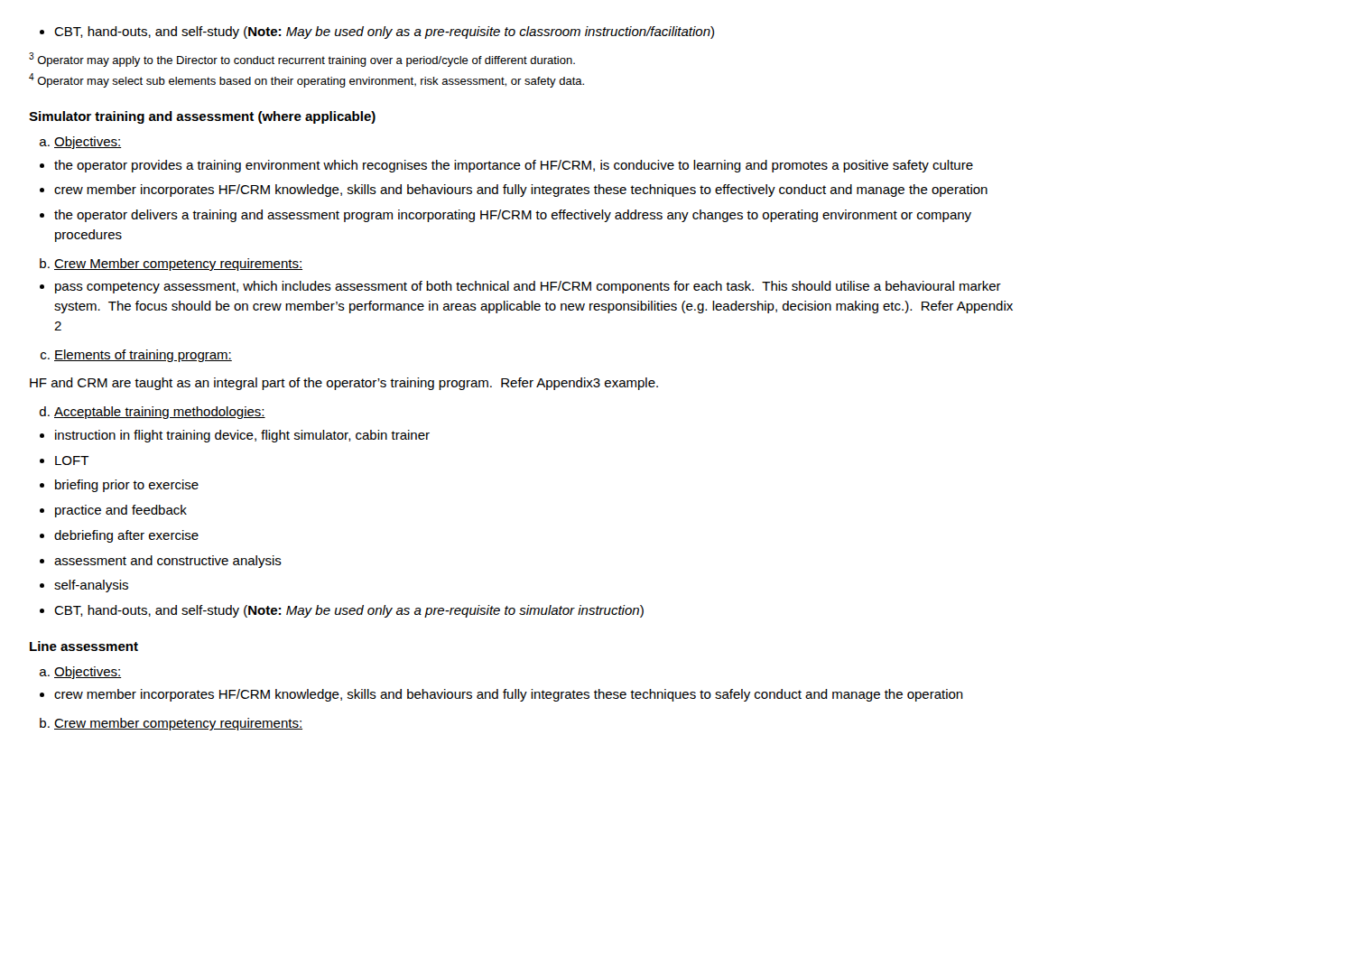CBT, hand-outs, and self-study (Note: May be used only as a pre-requisite to classroom instruction/facilitation)
3 Operator may apply to the Director to conduct recurrent training over a period/cycle of different duration.
4 Operator may select sub elements based on their operating environment, risk assessment, or safety data.
Simulator training and assessment (where applicable)
Objectives:
the operator provides a training environment which recognises the importance of HF/CRM, is conducive to learning and promotes a positive safety culture
crew member incorporates HF/CRM knowledge, skills and behaviours and fully integrates these techniques to effectively conduct and manage the operation
the operator delivers a training and assessment program incorporating HF/CRM to effectively address any changes to operating environment or company procedures
Crew Member competency requirements:
pass competency assessment, which includes assessment of both technical and HF/CRM components for each task. This should utilise a behavioural marker system. The focus should be on crew member’s performance in areas applicable to new responsibilities (e.g. leadership, decision making etc.). Refer Appendix 2
Elements of training program:
HF and CRM are taught as an integral part of the operator’s training program. Refer Appendix3 example.
Acceptable training methodologies:
instruction in flight training device, flight simulator, cabin trainer
LOFT
briefing prior to exercise
practice and feedback
debriefing after exercise
assessment and constructive analysis
self-analysis
CBT, hand-outs, and self-study (Note: May be used only as a pre-requisite to simulator instruction)
Line assessment
Objectives:
crew member incorporates HF/CRM knowledge, skills and behaviours and fully integrates these techniques to safely conduct and manage the operation
Crew member competency requirements: